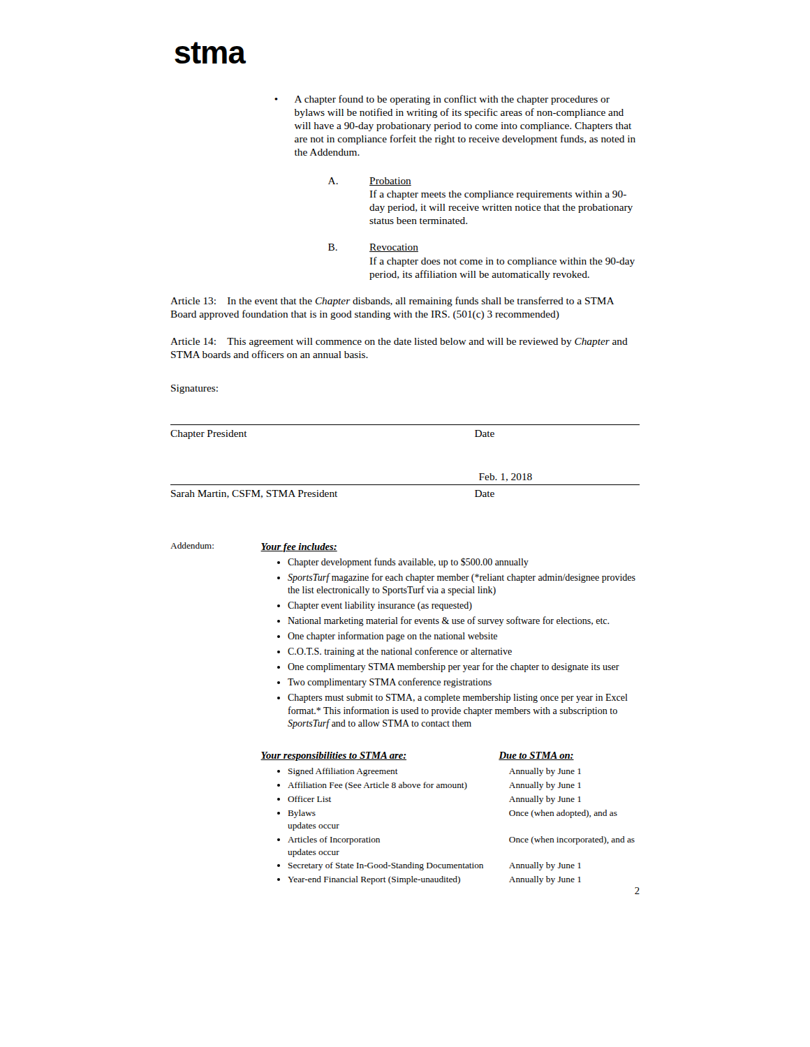stma
A chapter found to be operating in conflict with the chapter procedures or bylaws will be notified in writing of its specific areas of non-compliance and will have a 90-day probationary period to come into compliance. Chapters that are not in compliance forfeit the right to receive development funds, as noted in the Addendum.
A.
Probation
If a chapter meets the compliance requirements within a 90-day period, it will receive written notice that the probationary status been terminated.
B.
Revocation
If a chapter does not come in to compliance within the 90-day period, its affiliation will be automatically revoked.
Article 13: In the event that the Chapter disbands, all remaining funds shall be transferred to a STMA Board approved foundation that is in good standing with the IRS. (501(c) 3 recommended)
Article 14: This agreement will commence on the date listed below and will be reviewed by Chapter and STMA boards and officers on an annual basis.
Signatures:
Chapter President
Date
Feb. 1, 2018
Sarah Martin, CSFM, STMA President
Date
Addendum:
Your fee includes:
Chapter development funds available, up to $500.00 annually
SportsTurf magazine for each chapter member (*reliant chapter admin/designee provides the list electronically to SportsTurf via a special link)
Chapter event liability insurance (as requested)
National marketing material for events & use of survey software for elections, etc.
One chapter information page on the national website
C.O.T.S. training at the national conference or alternative
One complimentary STMA membership per year for the chapter to designate its user
Two complimentary STMA conference registrations
Chapters must submit to STMA, a complete membership listing once per year in Excel format.* This information is used to provide chapter members with a subscription to SportsTurf and to allow STMA to contact them
Your responsibilities to STMA are:
Due to STMA on:
Signed Affiliation Agreement Annually by June 1
Affiliation Fee (See Article 8 above for amount) Annually by June 1
Officer List Annually by June 1
Bylaws Once (when adopted), and as updates occur
Articles of Incorporation Once (when incorporated), and as updates occur
Secretary of State In-Good-Standing Documentation Annually by June 1
Year-end Financial Report (Simple-unaudited) Annually by June 1
2